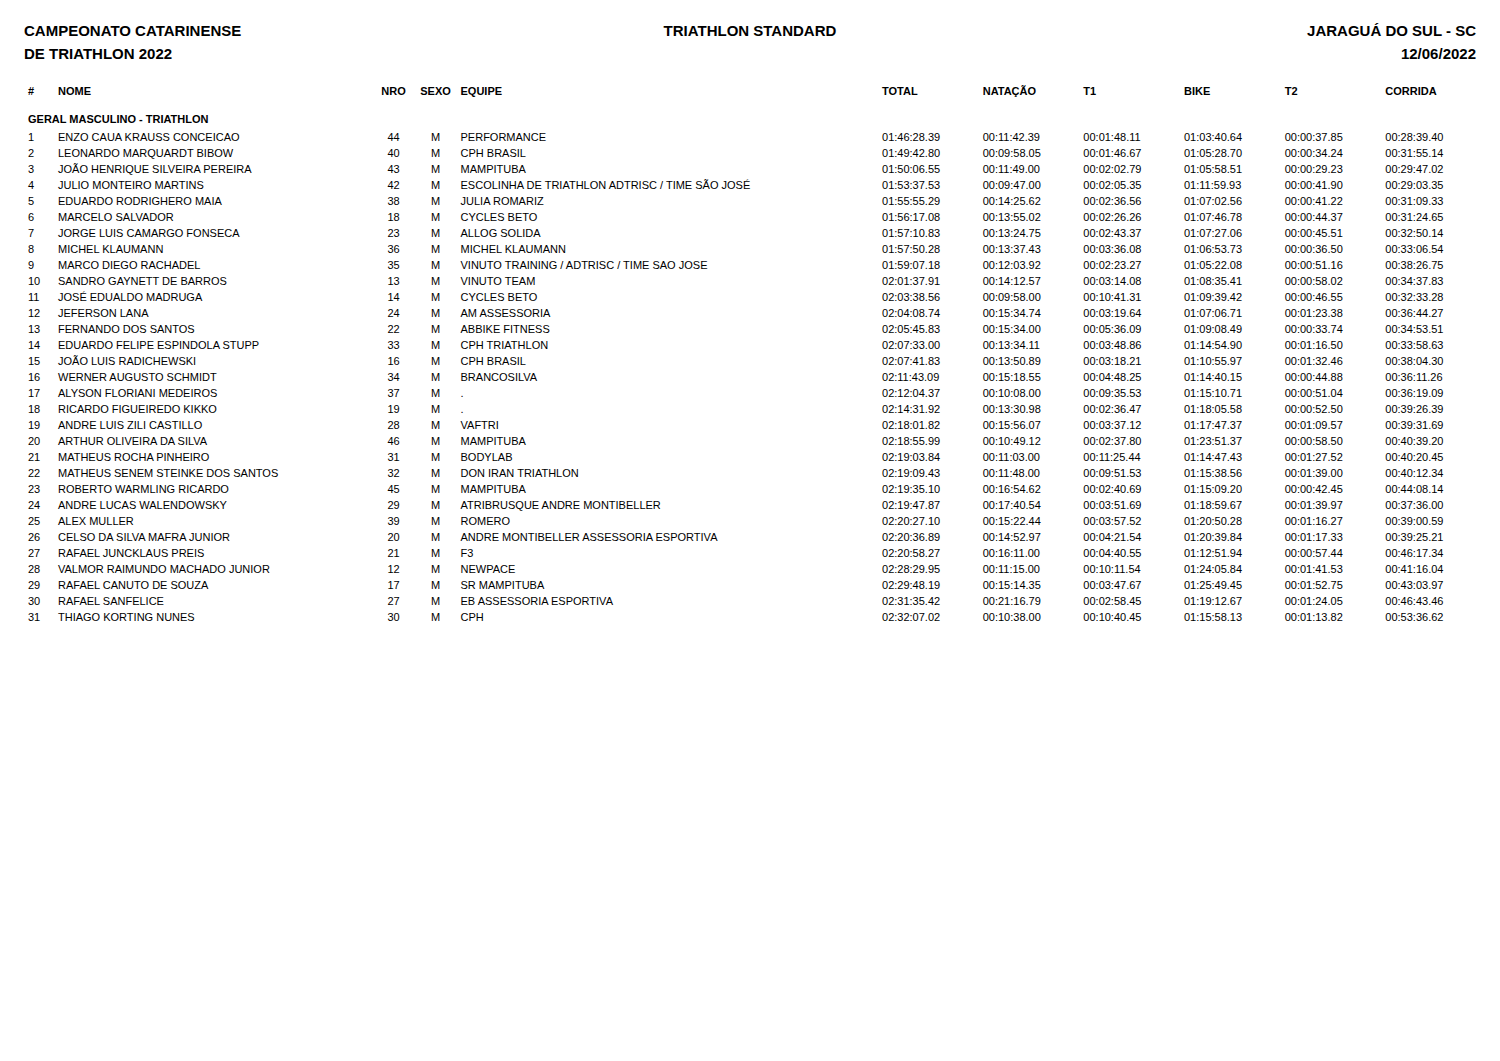CAMPEONATO CATARINENSE
DE TRIATHLON 2022
TRIATHLON STANDARD
JARAGUÁ DO SUL - SC
12/06/2022
| # | NOME | NRO | SEXO | EQUIPE | TOTAL | NATAÇÃO | T1 | BIKE | T2 | CORRIDA |
| --- | --- | --- | --- | --- | --- | --- | --- | --- | --- | --- |
| GERAL MASCULINO - TRIATHLON |
| 1 | ENZO CAUA KRAUSS CONCEICAO | 44 | M | PERFORMANCE | 01:46:28.39 | 00:11:42.39 | 00:01:48.11 | 01:03:40.64 | 00:00:37.85 | 00:28:39.40 |
| 2 | LEONARDO MARQUARDT BIBOW | 40 | M | CPH BRASIL | 01:49:42.80 | 00:09:58.05 | 00:01:46.67 | 01:05:28.70 | 00:00:34.24 | 00:31:55.14 |
| 3 | JOÃO HENRIQUE SILVEIRA PEREIRA | 43 | M | MAMPITUBA | 01:50:06.55 | 00:11:49.00 | 00:02:02.79 | 01:05:58.51 | 00:00:29.23 | 00:29:47.02 |
| 4 | JULIO MONTEIRO MARTINS | 42 | M | ESCOLINHA DE TRIATHLON ADTRISC / TIME SÃO JOSÉ | 01:53:37.53 | 00:09:47.00 | 00:02:05.35 | 01:11:59.93 | 00:00:41.90 | 00:29:03.35 |
| 5 | EDUARDO RODRIGHERO MAIA | 38 | M | JULIA ROMARIZ | 01:55:55.29 | 00:14:25.62 | 00:02:36.56 | 01:07:02.56 | 00:00:41.22 | 00:31:09.33 |
| 6 | MARCELO SALVADOR | 18 | M | CYCLES BETO | 01:56:17.08 | 00:13:55.02 | 00:02:26.26 | 01:07:46.78 | 00:00:44.37 | 00:31:24.65 |
| 7 | JORGE LUIS CAMARGO FONSECA | 23 | M | ALLOG SOLIDA | 01:57:10.83 | 00:13:24.75 | 00:02:43.37 | 01:07:27.06 | 00:00:45.51 | 00:32:50.14 |
| 8 | MICHEL KLAUMANN | 36 | M | MICHEL KLAUMANN | 01:57:50.28 | 00:13:37.43 | 00:03:36.08 | 01:06:53.73 | 00:00:36.50 | 00:33:06.54 |
| 9 | MARCO DIEGO RACHADEL | 35 | M | VINUTO TRAINING / ADTRISC / TIME SAO JOSE | 01:59:07.18 | 00:12:03.92 | 00:02:23.27 | 01:05:22.08 | 00:00:51.16 | 00:38:26.75 |
| 10 | SANDRO GAYNETT DE BARROS | 13 | M | VINUTO TEAM | 02:01:37.91 | 00:14:12.57 | 00:03:14.08 | 01:08:35.41 | 00:00:58.02 | 00:34:37.83 |
| 11 | JOSÉ EDUALDO MADRUGA | 14 | M | CYCLES BETO | 02:03:38.56 | 00:09:58.00 | 00:10:41.31 | 01:09:39.42 | 00:00:46.55 | 00:32:33.28 |
| 12 | JEFERSON LANA | 24 | M | AM ASSESSORIA | 02:04:08.74 | 00:15:34.74 | 00:03:19.64 | 01:07:06.71 | 00:01:23.38 | 00:36:44.27 |
| 13 | FERNANDO DOS SANTOS | 22 | M | ABBIKE FITNESS | 02:05:45.83 | 00:15:34.00 | 00:05:36.09 | 01:09:08.49 | 00:00:33.74 | 00:34:53.51 |
| 14 | EDUARDO FELIPE ESPINDOLA STUPP | 33 | M | CPH TRIATHLON | 02:07:33.00 | 00:13:34.11 | 00:03:48.86 | 01:14:54.90 | 00:01:16.50 | 00:33:58.63 |
| 15 | JOÃO LUIS RADICHEWSKI | 16 | M | CPH BRASIL | 02:07:41.83 | 00:13:50.89 | 00:03:18.21 | 01:10:55.97 | 00:01:32.46 | 00:38:04.30 |
| 16 | WERNER AUGUSTO SCHMIDT | 34 | M | BRANCOSILVA | 02:11:43.09 | 00:15:18.55 | 00:04:48.25 | 01:14:40.15 | 00:00:44.88 | 00:36:11.26 |
| 17 | ALYSON FLORIANI MEDEIROS | 37 | M | . | 02:12:04.37 | 00:10:08.00 | 00:09:35.53 | 01:15:10.71 | 00:00:51.04 | 00:36:19.09 |
| 18 | RICARDO FIGUEIREDO KIKKO | 19 | M | . | 02:14:31.92 | 00:13:30.98 | 00:02:36.47 | 01:18:05.58 | 00:00:52.50 | 00:39:26.39 |
| 19 | ANDRE LUIS ZILI CASTILLO | 28 | M | VAFTRI | 02:18:01.82 | 00:15:56.07 | 00:03:37.12 | 01:17:47.37 | 00:01:09.57 | 00:39:31.69 |
| 20 | ARTHUR OLIVEIRA DA SILVA | 46 | M | MAMPITUBA | 02:18:55.99 | 00:10:49.12 | 00:02:37.80 | 01:23:51.37 | 00:00:58.50 | 00:40:39.20 |
| 21 | MATHEUS ROCHA PINHEIRO | 31 | M | BODYLAB | 02:19:03.84 | 00:11:03.00 | 00:11:25.44 | 01:14:47.43 | 00:01:27.52 | 00:40:20.45 |
| 22 | MATHEUS SENEM STEINKE DOS SANTOS | 32 | M | DON IRAN TRIATHLON | 02:19:09.43 | 00:11:48.00 | 00:09:51.53 | 01:15:38.56 | 00:01:39.00 | 00:40:12.34 |
| 23 | ROBERTO WARMLING RICARDO | 45 | M | MAMPITUBA | 02:19:35.10 | 00:16:54.62 | 00:02:40.69 | 01:15:09.20 | 00:00:42.45 | 00:44:08.14 |
| 24 | ANDRE LUCAS WALENDOWSKY | 29 | M | ATRIBRUSQUE ANDRE MONTIBELLER | 02:19:47.87 | 00:17:40.54 | 00:03:51.69 | 01:18:59.67 | 00:01:39.97 | 00:37:36.00 |
| 25 | ALEX MULLER | 39 | M | ROMERO | 02:20:27.10 | 00:15:22.44 | 00:03:57.52 | 01:20:50.28 | 00:01:16.27 | 00:39:00.59 |
| 26 | CELSO DA SILVA MAFRA JUNIOR | 20 | M | ANDRE MONTIBELLER ASSESSORIA ESPORTIVA | 02:20:36.89 | 00:14:52.97 | 00:04:21.54 | 01:20:39.84 | 00:01:17.33 | 00:39:25.21 |
| 27 | RAFAEL JUNCKLAUS PREIS | 21 | M | F3 | 02:20:58.27 | 00:16:11.00 | 00:04:40.55 | 01:12:51.94 | 00:00:57.44 | 00:46:17.34 |
| 28 | VALMOR RAIMUNDO MACHADO JUNIOR | 12 | M | NEWPACE | 02:28:29.95 | 00:11:15.00 | 00:10:11.54 | 01:24:05.84 | 00:01:41.53 | 00:41:16.04 |
| 29 | RAFAEL CANUTO DE SOUZA | 17 | M | SR MAMPITUBA | 02:29:48.19 | 00:15:14.35 | 00:03:47.67 | 01:25:49.45 | 00:01:52.75 | 00:43:03.97 |
| 30 | RAFAEL SANFELICE | 27 | M | EB ASSESSORIA ESPORTIVA | 02:31:35.42 | 00:21:16.79 | 00:02:58.45 | 01:19:12.67 | 00:01:24.05 | 00:46:43.46 |
| 31 | THIAGO KORTING NUNES | 30 | M | CPH | 02:32:07.02 | 00:10:38.00 | 00:10:40.45 | 01:15:58.13 | 00:01:13.82 | 00:53:36.62 |